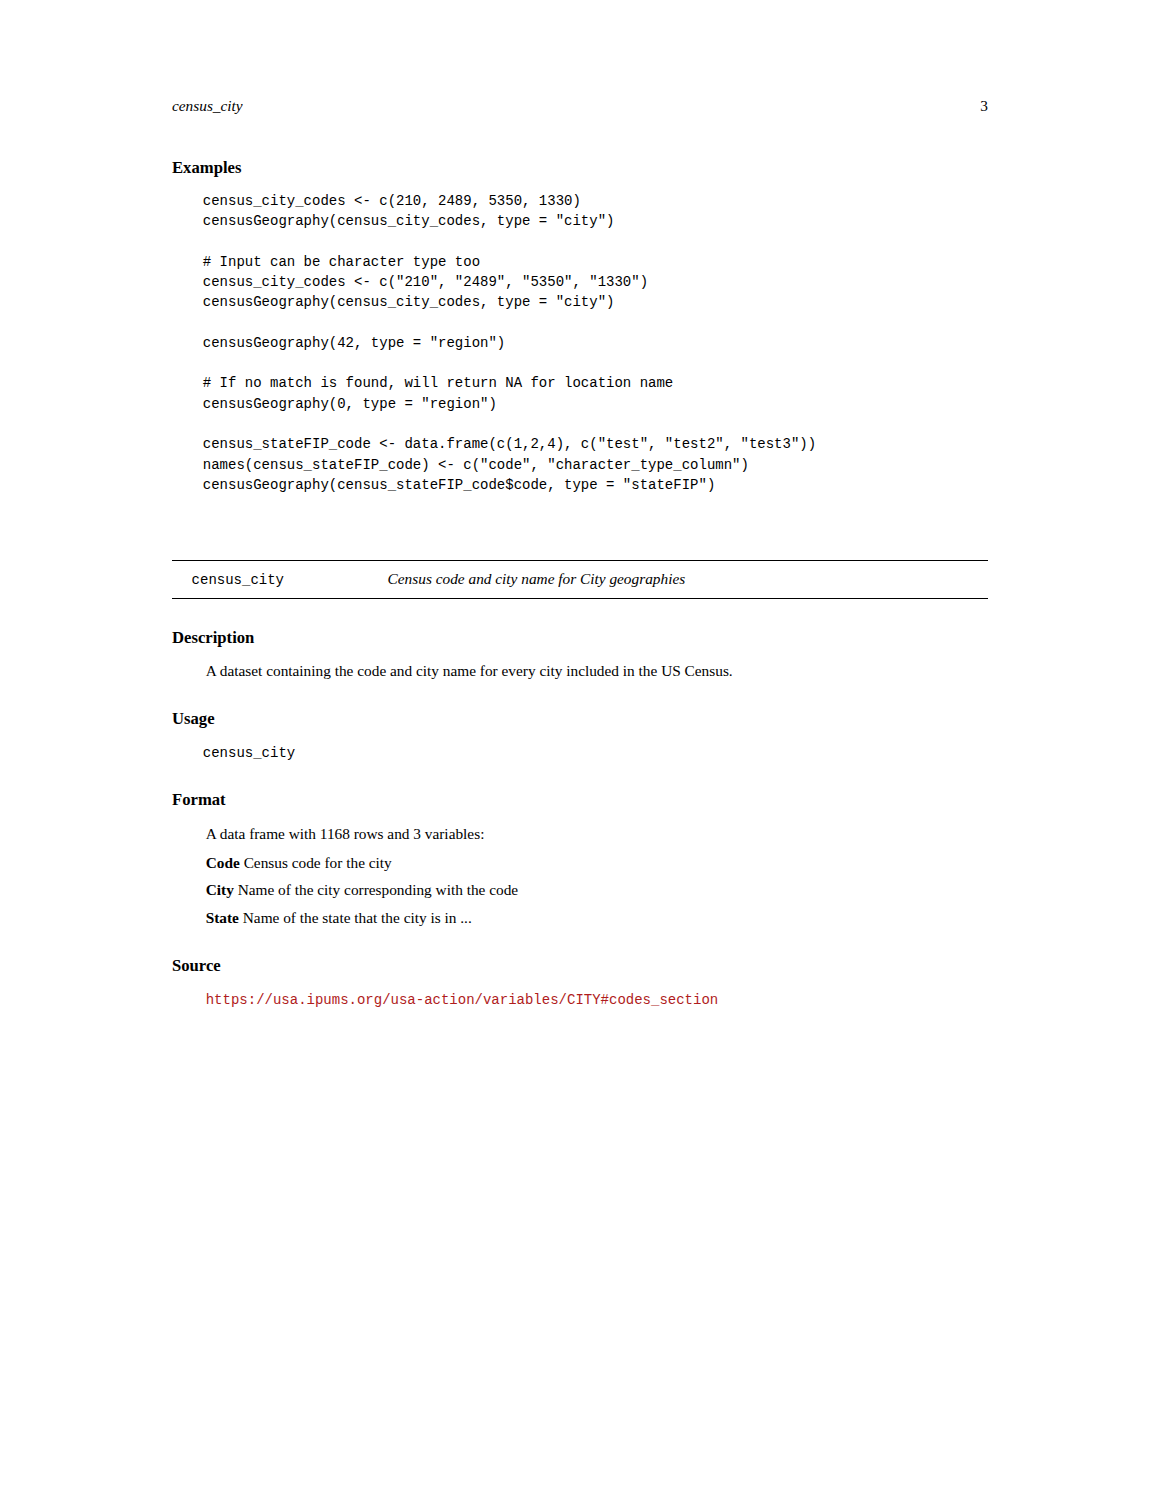census_city 3
Examples
census_city_codes <- c(210, 2489, 5350, 1330)
censusGeography(census_city_codes, type = "city")

# Input can be character type too
census_city_codes <- c("210", "2489", "5350", "1330")
censusGeography(census_city_codes, type = "city")

censusGeography(42, type = "region")

# If no match is found, will return NA for location name
censusGeography(0, type = "region")

census_stateFIP_code <- data.frame(c(1,2,4), c("test", "test2", "test3"))
names(census_stateFIP_code) <- c("code", "character_type_column")
censusGeography(census_stateFIP_code$code, type = "stateFIP")
census_city Census code and city name for City geographies
Description
A dataset containing the code and city name for every city included in the US Census.
Usage
census_city
Format
A data frame with 1168 rows and 3 variables:
Code
Census code for the city
City
Name of the city corresponding with the code
State
Name of the state that the city is in ...
Source
https://usa.ipums.org/usa-action/variables/CITY#codes_section